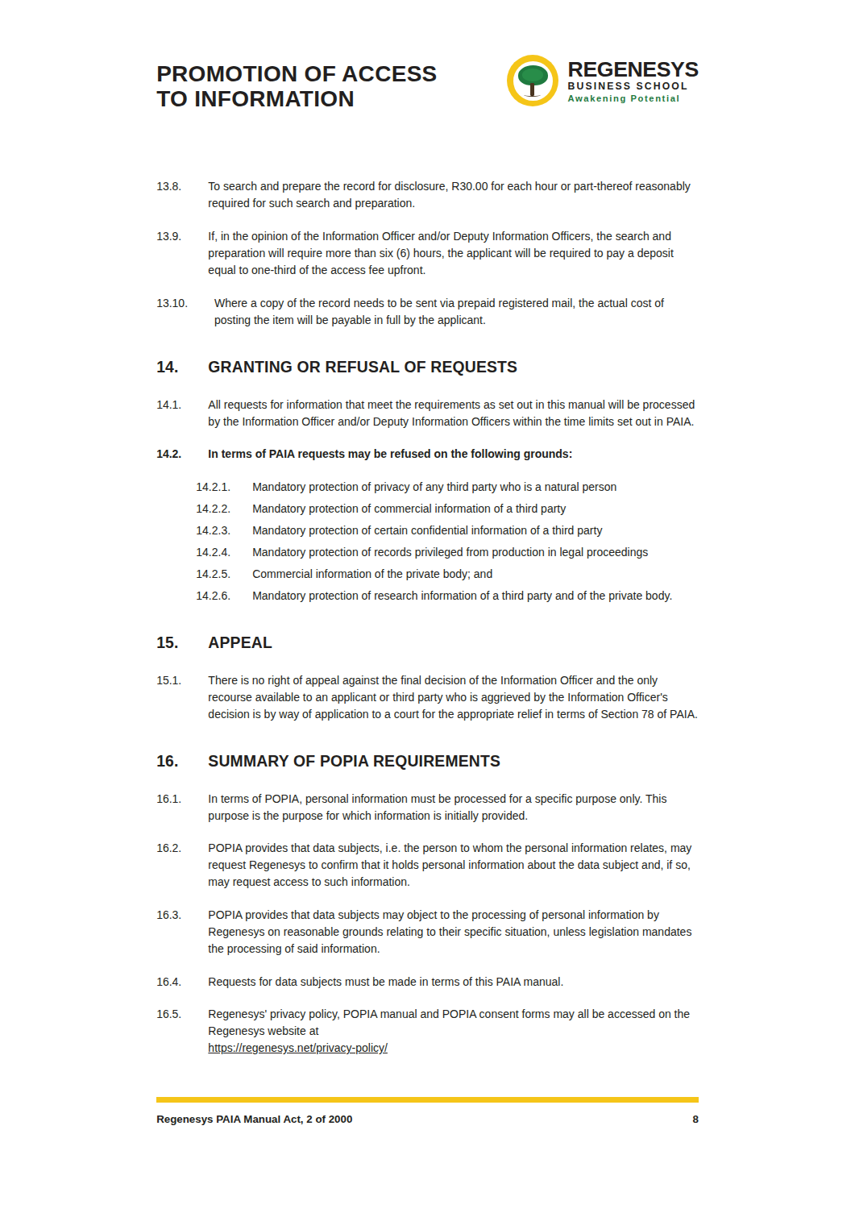Promotion of Access
to Information
REGENESYS
BUSINESS SCHOOL
Awakening Potential
13.8.
To search and prepare the record for disclosure, R30.00 for each hour or part-thereof reasonably required for such search and preparation.
13.9.
If, in the opinion of the Information Officer and/or Deputy Information Officers, the search and preparation will require more than six (6) hours, the applicant will be required to pay a deposit equal to one-third of the access fee upfront.
13.10.
Where a copy of the record needs to be sent via prepaid registered mail, the actual cost of posting the item will be payable in full by the applicant.
14. Granting or Refusal of Requests
14.1.
All requests for information that meet the requirements as set out in this manual will be processed by the Information Officer and/or Deputy Information Officers within the time limits set out in PAIA.
14.2.
In terms of PAIA requests may be refused on the following grounds:
14.2.1. Mandatory protection of privacy of any third party who is a natural person
14.2.2. Mandatory protection of commercial information of a third party
14.2.3. Mandatory protection of certain confidential information of a third party
14.2.4. Mandatory protection of records privileged from production in legal proceedings
14.2.5. Commercial information of the private body; and
14.2.6. Mandatory protection of research information of a third party and of the private body.
15. Appeal
15.1.
There is no right of appeal against the final decision of the Information Officer and the only recourse available to an applicant or third party who is aggrieved by the Information Officer's decision is by way of application to a court for the appropriate relief in terms of Section 78 of PAIA.
16. Summary of POPIA Requirements
16.1.
In terms of POPIA, personal information must be processed for a specific purpose only. This purpose is the purpose for which information is initially provided.
16.2.
POPIA provides that data subjects, i.e. the person to whom the personal information relates, may request Regenesys to confirm that it holds personal information about the data subject and, if so, may request access to such information.
16.3.
POPIA provides that data subjects may object to the processing of personal information by Regenesys on reasonable grounds relating to their specific situation, unless legislation mandates the processing of said information.
16.4.
Requests for data subjects must be made in terms of this PAIA manual.
16.5.
Regenesys' privacy policy, POPIA manual and POPIA consent forms may all be accessed on the Regenesys website at
https://regenesys.net/privacy-policy/
Regenesys PAIA Manual Act, 2 of 2000 8